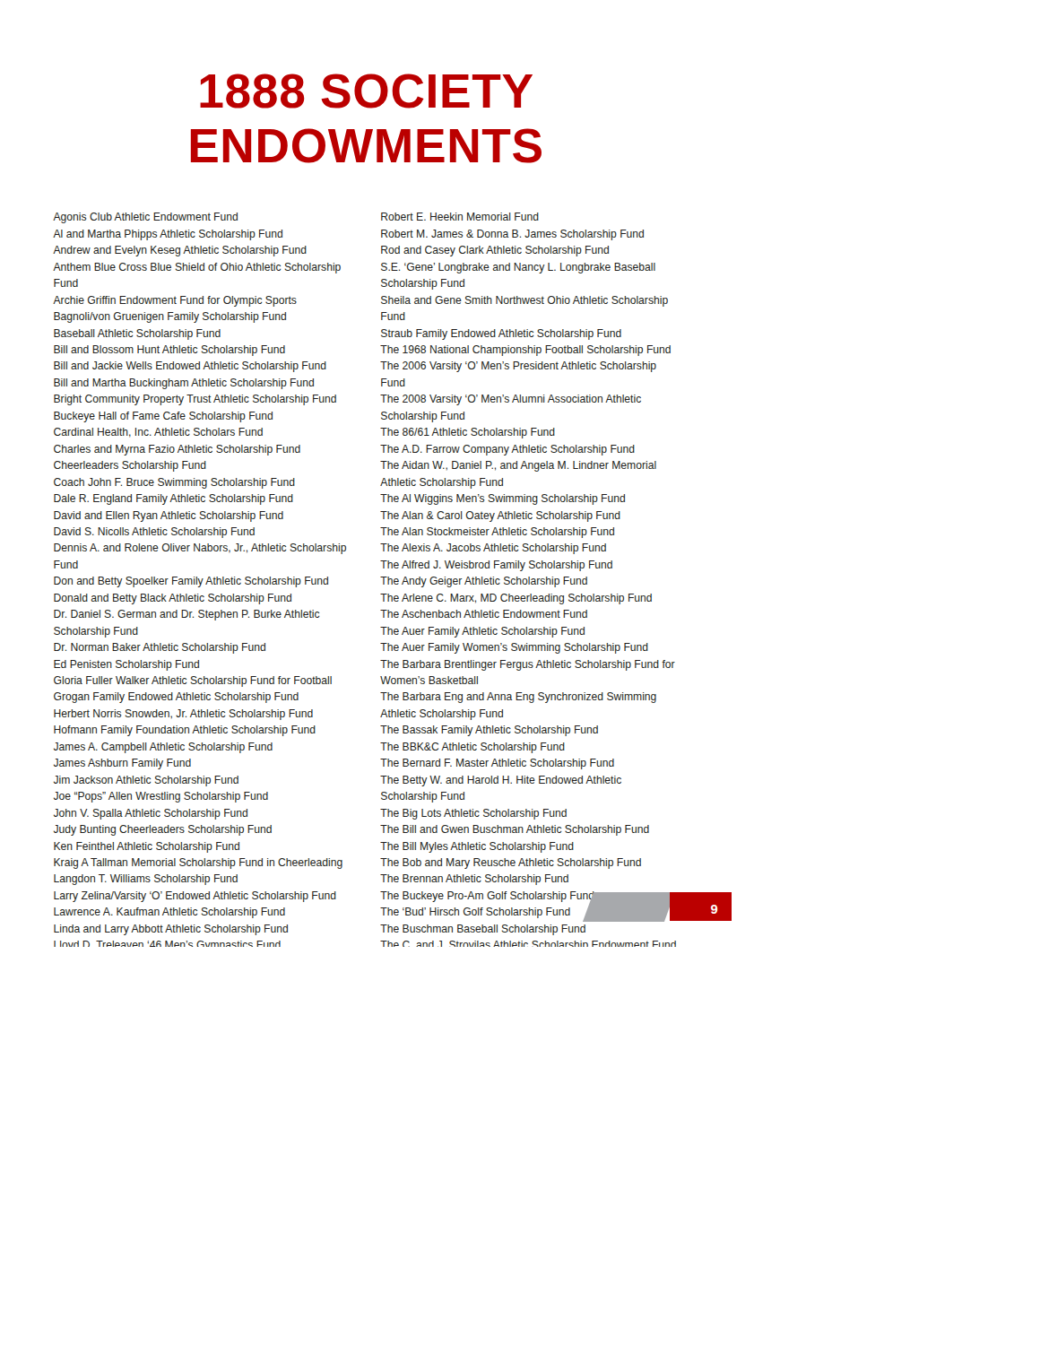1888 Society Endowments
Agonis Club Athletic Endowment Fund
Al and Martha Phipps Athletic Scholarship Fund
Andrew and Evelyn Keseg Athletic Scholarship Fund
Anthem Blue Cross Blue Shield of Ohio Athletic Scholarship Fund
Archie Griffin Endowment Fund for Olympic Sports
Bagnoli/von Gruenigen Family Scholarship Fund
Baseball Athletic Scholarship Fund
Bill and Blossom Hunt Athletic Scholarship Fund
Bill and Jackie Wells Endowed Athletic Scholarship Fund
Bill and Martha Buckingham Athletic Scholarship Fund
Bright Community Property Trust Athletic Scholarship Fund
Buckeye Hall of Fame Cafe Scholarship Fund
Cardinal Health, Inc. Athletic Scholars Fund
Charles and Myrna Fazio Athletic Scholarship Fund
Cheerleaders Scholarship Fund
Coach John F. Bruce Swimming Scholarship Fund
Dale R. England Family Athletic Scholarship Fund
David and Ellen Ryan Athletic Scholarship Fund
David S. Nicolls Athletic Scholarship Fund
Dennis A. and Rolene Oliver Nabors, Jr., Athletic Scholarship Fund
Don and Betty Spoelker Family Athletic Scholarship Fund
Donald and Betty Black Athletic Scholarship Fund
Dr. Daniel S. German and Dr. Stephen P. Burke Athletic Scholarship Fund
Dr. Norman Baker Athletic Scholarship Fund
Ed Penisten Scholarship Fund
Gloria Fuller Walker Athletic Scholarship Fund for Football
Grogan Family Endowed Athletic Scholarship Fund
Herbert Norris Snowden, Jr. Athletic Scholarship Fund
Hofmann Family Foundation Athletic Scholarship Fund
James A. Campbell Athletic Scholarship Fund
James Ashburn Family Fund
Jim Jackson Athletic Scholarship Fund
Joe “Pops” Allen Wrestling Scholarship Fund
John V. Spalla Athletic Scholarship Fund
Judy Bunting Cheerleaders Scholarship Fund
Ken Feinthel Athletic Scholarship Fund
Kraig A Tallman Memorial Scholarship Fund in Cheerleading
Langdon T. Williams Scholarship Fund
Larry Zelina/Varsity ‘O’ Endowed Athletic Scholarship Fund
Lawrence A. Kaufman Athletic Scholarship Fund
Linda and Larry Abbott Athletic Scholarship Fund
Lloyd D. Treleaven ‘46 Men’s Gymnastics Fund
May-Burke Families Scholarship Endowed Fund
McCoy Family Athletic Scholars Program
Michael J. Kourie Biology Athletic Scholar Fund
Michael Peppe-Carl Wirthwein Scholarship Fund
Moody Family Athletic Endowment Fund
OSU Men’s Varsity ‘O’ Alumni Association Athletic Scholarship Fund
Paul C. and Sarah M. Smith Scholarship Fund
Phyllis J. Bailey Endowment Fund
Raul A. Hernandez Sr., M.D. Endowed Athletic Scholarship Fund
Richard S. Zimmerman Athletic Scholarship Fund
Robert E. and Anna L. Holderman Family Athletic Scholarship Fund
Robert E. Heekin Memorial Fund
Robert M. James & Donna B. James Scholarship Fund
Rod and Casey Clark Athletic Scholarship Fund
S.E. ‘Gene’ Longbrake and Nancy L. Longbrake Baseball Scholarship Fund
Sheila and Gene Smith Northwest Ohio Athletic Scholarship Fund
Straub Family Endowed Athletic Scholarship Fund
The 1968 National Championship Football Scholarship Fund
The 2006 Varsity ‘O’ Men’s President Athletic Scholarship Fund
The 2008 Varsity ‘O’ Men’s Alumni Association Athletic Scholarship Fund
The 86/61 Athletic Scholarship Fund
The A.D. Farrow Company Athletic Scholarship Fund
The Aidan W., Daniel P., and Angela M. Lindner Memorial Athletic Scholarship Fund
The Al Wiggins Men’s Swimming Scholarship Fund
The Alan & Carol Oatey Athletic Scholarship Fund
The Alan Stockmeister Athletic Scholarship Fund
The Alexis A. Jacobs Athletic Scholarship Fund
The Alfred J. Weisbrod Family Scholarship Fund
The Andy Geiger Athletic Scholarship Fund
The Arlene C. Marx, MD Cheerleading Scholarship Fund
The Aschenbach Athletic Endowment Fund
The Auer Family Athletic Scholarship Fund
The Auer Family Women’s Swimming Scholarship Fund
The Barbara Brentlinger Fergus Athletic Scholarship Fund for Women’s Basketball
The Barbara Eng and Anna Eng Synchronized Swimming Athletic Scholarship Fund
The Bassak Family Athletic Scholarship Fund
The BBK&C Athletic Scholarship Fund
The Bernard F. Master Athletic Scholarship Fund
The Betty W. and Harold H. Hite Endowed Athletic Scholarship Fund
The Big Lots Athletic Scholarship Fund
The Bill and Gwen Buschman Athletic Scholarship Fund
The Bill Myles Athletic Scholarship Fund
The Bob and Mary Reusche Athletic Scholarship Fund
The Brennan Athletic Scholarship Fund
The Buckeye Pro-Am Golf Scholarship Fund
The ‘Bud’ Hirsch Golf Scholarship Fund
The Buschman Baseball Scholarship Fund
The C. and J. Strovilas Athletic Scholarship Endowment Fund
The Calvin and Lydia Roebuck Athletic Scholarship Fund
The Carol and Ryan Wright Wrestling Scholarship Fund
The Carolyn Merry Women’s Basketball Scholarship Fund
The Catharine Postlewaite Frear Family Athletic Scholarship Fund
The Charles and Irene Salie Men’s Swimming Scholarship Fund
The Charles and Nancy Sheley Athletic Scholarship Fund
The Chester G. and Lorena C. Hawley Athletic Endowment Fund
The Christopher and Suzanne Widing Athletic Scholarship Fund
The Chuck and Barbara Webb Athletic Scholarship Fund
The Claddagh Development Group Athletic Scholarship Fund
9